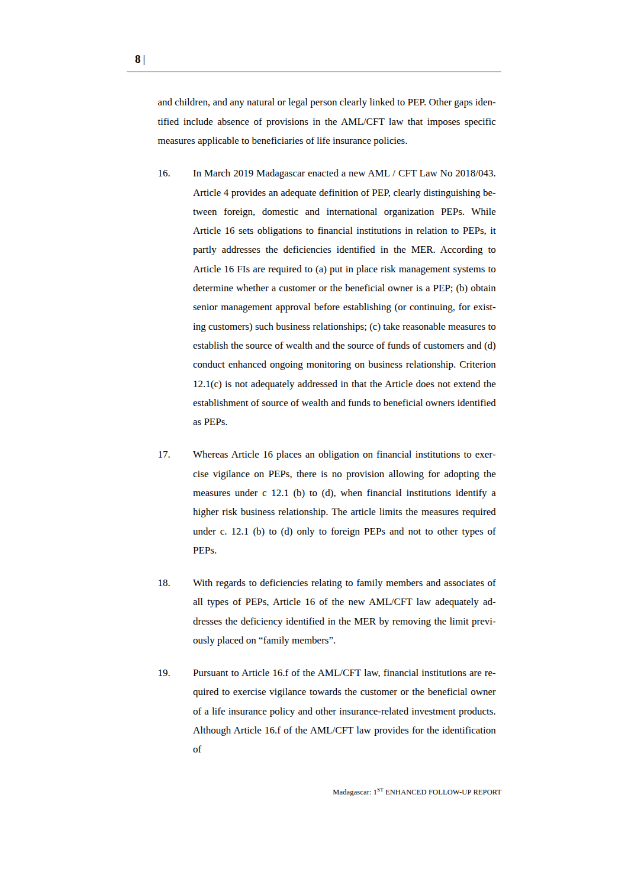8|
and children, and any natural or legal person clearly linked to PEP. Other gaps identified include absence of provisions in the AML/CFT law that imposes specific measures applicable to beneficiaries of life insurance policies.
16. In March 2019 Madagascar enacted a new AML / CFT Law No 2018/043. Article 4 provides an adequate definition of PEP, clearly distinguishing between foreign, domestic and international organization PEPs. While Article 16 sets obligations to financial institutions in relation to PEPs, it partly addresses the deficiencies identified in the MER. According to Article 16 FIs are required to (a) put in place risk management systems to determine whether a customer or the beneficial owner is a PEP; (b) obtain senior management approval before establishing (or continuing, for existing customers) such business relationships; (c) take reasonable measures to establish the source of wealth and the source of funds of customers and (d) conduct enhanced ongoing monitoring on business relationship. Criterion 12.1(c) is not adequately addressed in that the Article does not extend the establishment of source of wealth and funds to beneficial owners identified as PEPs.
17. Whereas Article 16 places an obligation on financial institutions to exercise vigilance on PEPs, there is no provision allowing for adopting the measures under c 12.1 (b) to (d), when financial institutions identify a higher risk business relationship. The article limits the measures required under c. 12.1 (b) to (d) only to foreign PEPs and not to other types of PEPs.
18. With regards to deficiencies relating to family members and associates of all types of PEPs, Article 16 of the new AML/CFT law adequately addresses the deficiency identified in the MER by removing the limit previously placed on “family members”.
19. Pursuant to Article 16.f of the AML/CFT law, financial institutions are required to exercise vigilance towards the customer or the beneficial owner of a life insurance policy and other insurance-related investment products. Although Article 16.f of the AML/CFT law provides for the identification of
Madagascar: 1ST ENHANCED FOLLOW-UP REPORT